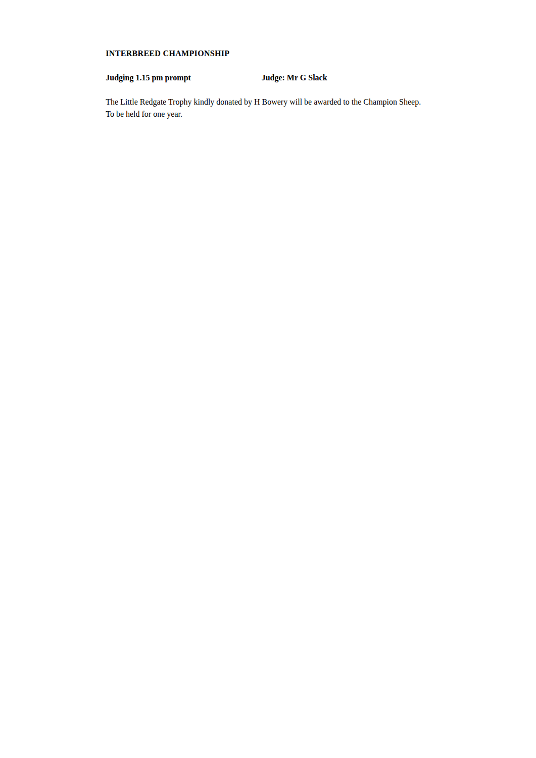INTERBREED CHAMPIONSHIP
Judging 1.15 pm prompt Judge: Mr G Slack
The Little Redgate Trophy kindly donated by H Bowery will be awarded to the Champion Sheep. To be held for one year.